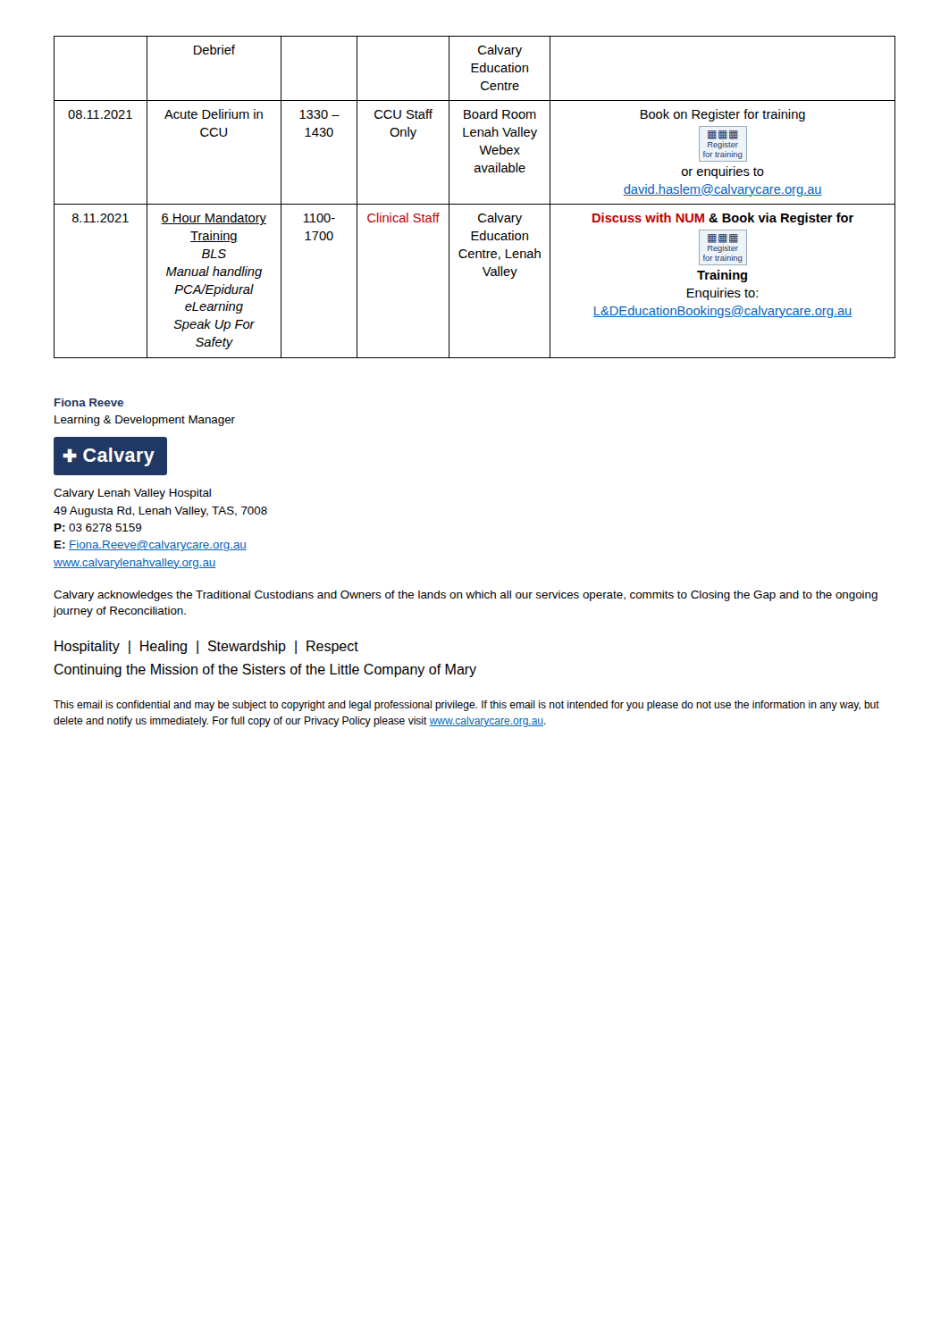| | Debrief | | | Calvary Education Centre | |
| 08.11.2021 | Acute Delirium in CCU | 1330 – 1430 | CCU Staff Only | Board Room Lenah Valley Webex available | Book on Register for training ▦▦▦ Register for training or enquiries to david.haslem@calvarycare.org.au |
| 8.11.2021 | 6 Hour Mandatory Training BLS Manual handling PCA/Epidural eLearning Speak Up For Safety | 1100-1700 | Clinical Staff | Calvary Education Centre, Lenah Valley | Discuss with NUM & Book via Register for ▦▦▦ Register for training Training Enquiries to: L&DEducationBookings@calvarycare.org.au |
Fiona Reeve
Learning & Development Manager
✚Calvary
Calvary Lenah Valley Hospital
49 Augusta Rd, Lenah Valley, TAS, 7008
P: 03 6278 5159
E: Fiona.Reeve@calvarycare.org.au
www.calvarylenahvalley.org.au
Calvary acknowledges the Traditional Custodians and Owners of the lands on which all our services operate, commits to Closing the Gap and to the ongoing journey of Reconciliation.
Hospitality | Healing | Stewardship | Respect
Continuing the Mission of the Sisters of the Little Company of Mary
This email is confidential and may be subject to copyright and legal professional privilege. If this email is not intended for you please do not use the information in any way, but delete and notify us immediately. For full copy of our Privacy Policy please visit www.calvarycare.org.au.